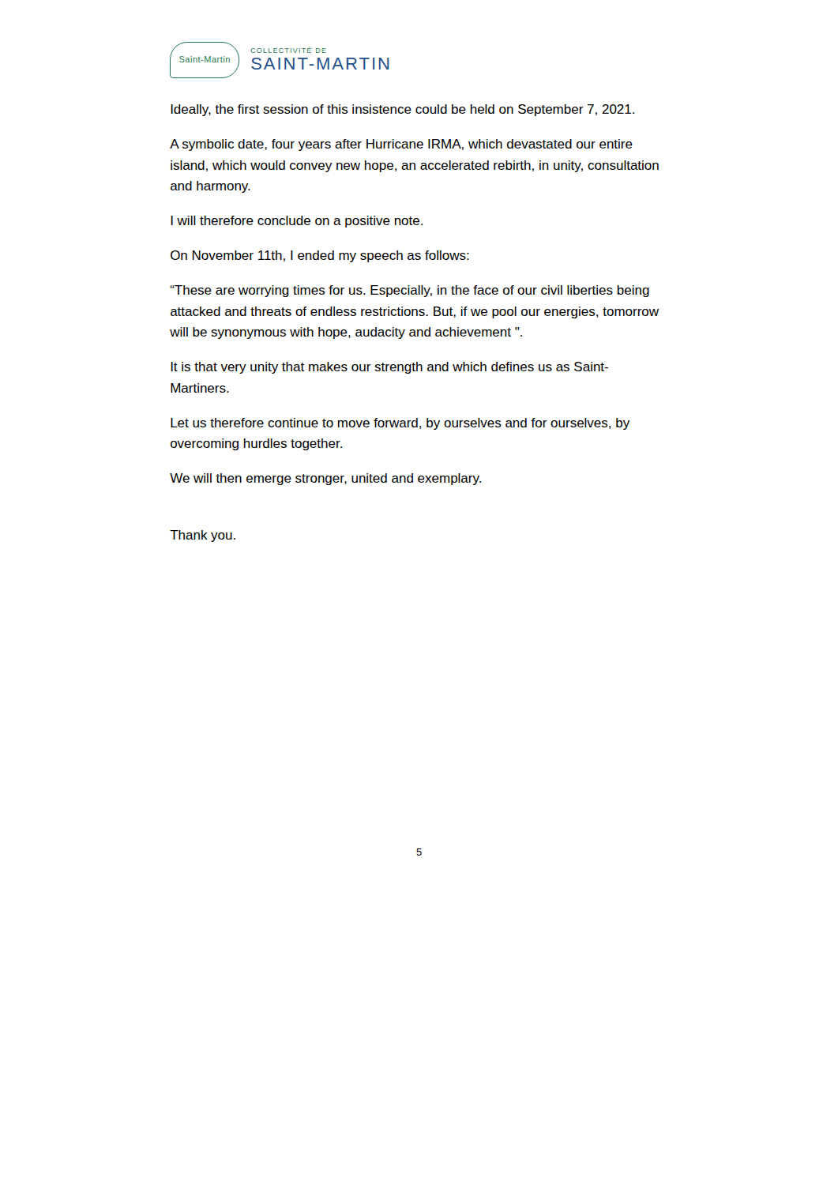Saint-Martin
Collectivité de
SAINT-MARTIN
Ideally, the first session of this insistence could be held on September 7, 2021.
A symbolic date, four years after Hurricane IRMA, which devastated our entire island, which would convey new hope, an accelerated rebirth, in unity, consultation and harmony.
I will therefore conclude on a positive note.
On November 11th, I ended my speech as follows:
“These are worrying times for us. Especially, in the face of our civil liberties being attacked and threats of endless restrictions. But, if we pool our energies, tomorrow will be synonymous with hope, audacity and achievement ".
It is that very unity that makes our strength and which defines us as Saint-Martiners.
Let us therefore continue to move forward, by ourselves and for ourselves, by overcoming hurdles together.
We will then emerge stronger, united and exemplary.
Thank you.
5